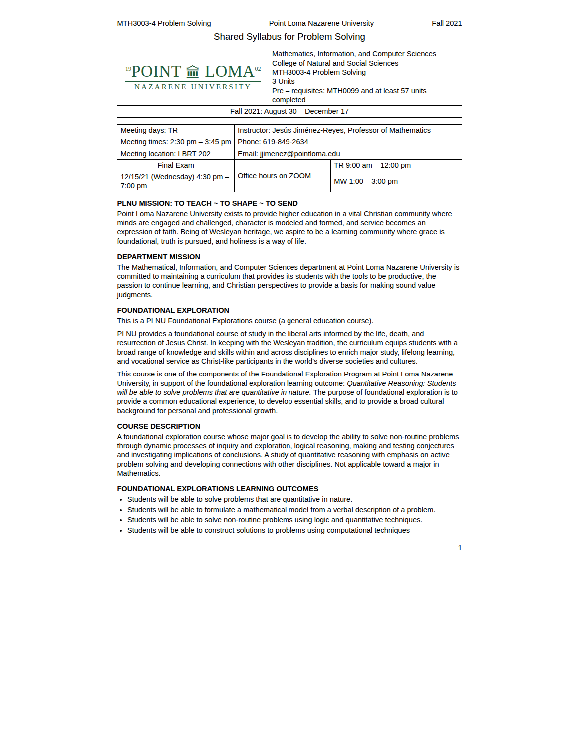MTH3003-4 Problem Solving Point Loma Nazarene University Fall 2021
Shared Syllabus for Problem Solving
| 19 POINT 🏛 LOMA 02 NAZARENE UNIVERSITY | Mathematics, Information, and Computer Sciences College of Natural and Social Sciences MTH3003-4 Problem Solving 3 Units Pre – requisites: MTH0099 and at least 57 units completed |
| Fall 2021: August 30 – December 17 |
| Meeting days: TR | Instructor: Jesús Jiménez-Reyes, Professor of Mathematics |
| Meeting times: 2:30 pm – 3:45 pm | Phone: 619-849-2634 |
| Meeting location: LBRT 202 | Email: jjimenez@pointloma.edu |
| Final Exam | Office hours on ZOOM | TR 9:00 am – 12:00 pm |
| 12/15/21 (Wednesday) 4:30 pm – 7:00 pm | MW 1:00 – 3:00 pm |
PLNU Mission: To teach ~ To shape ~ To send
Point Loma Nazarene University exists to provide higher education in a vital Christian community where minds are engaged and challenged, character is modeled and formed, and service becomes an expression of faith. Being of Wesleyan heritage, we aspire to be a learning community where grace is foundational, truth is pursued, and holiness is a way of life.
Department Mission
The Mathematical, Information, and Computer Sciences department at Point Loma Nazarene University is committed to maintaining a curriculum that provides its students with the tools to be productive, the passion to continue learning, and Christian perspectives to provide a basis for making sound value judgments.
Foundational Exploration
This is a PLNU Foundational Explorations course (a general education course).
PLNU provides a foundational course of study in the liberal arts informed by the life, death, and resurrection of Jesus Christ. In keeping with the Wesleyan tradition, the curriculum equips students with a broad range of knowledge and skills within and across disciplines to enrich major study, lifelong learning, and vocational service as Christ-like participants in the world's diverse societies and cultures.
This course is one of the components of the Foundational Exploration Program at Point Loma Nazarene University, in support of the foundational exploration learning outcome: Quantitative Reasoning: Students will be able to solve problems that are quantitative in nature. The purpose of foundational exploration is to provide a common educational experience, to develop essential skills, and to provide a broad cultural background for personal and professional growth.
Course Description
A foundational exploration course whose major goal is to develop the ability to solve non-routine problems through dynamic processes of inquiry and exploration, logical reasoning, making and testing conjectures and investigating implications of conclusions. A study of quantitative reasoning with emphasis on active problem solving and developing connections with other disciplines. Not applicable toward a major in Mathematics.
Foundational Explorations Learning Outcomes
Students will be able to solve problems that are quantitative in nature.
Students will be able to formulate a mathematical model from a verbal description of a problem.
Students will be able to solve non-routine problems using logic and quantitative techniques.
Students will be able to construct solutions to problems using computational techniques
1